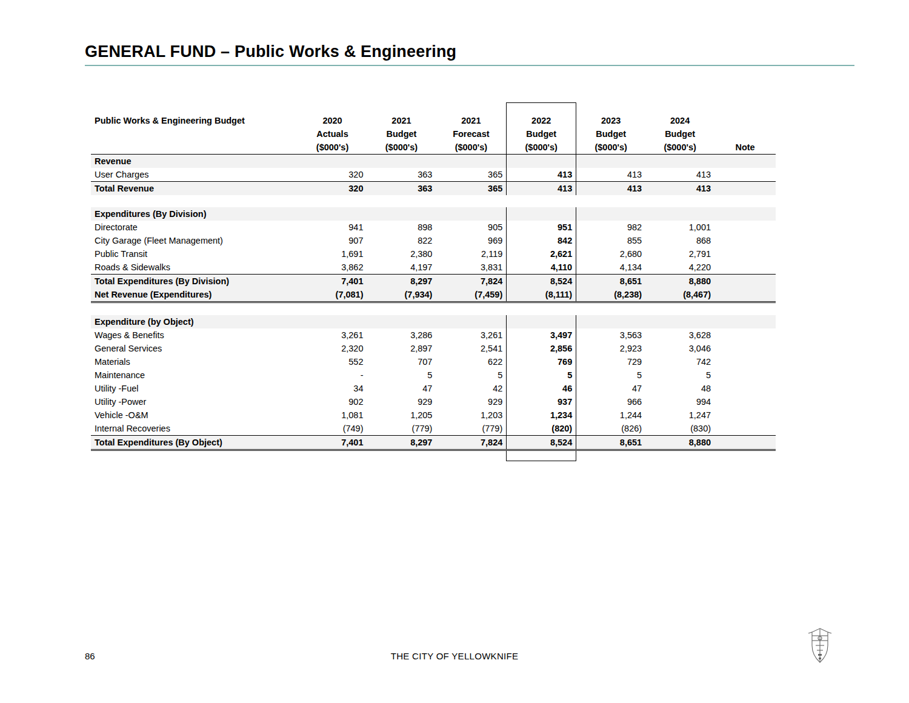GENERAL FUND – Public Works & Engineering
| Public Works & Engineering Budget | 2020 | 2021 | 2021 | 2022 | 2023 | 2024 | |
| | Actuals | Budget | Forecast | Budget | Budget | Budget | |
| | ($000's) | ($000's) | ($000's) | ($000's) | ($000's) | ($000's) | Note |
| Revenue | | | | | | | |
| User Charges | 320 | 363 | 365 | 413 | 413 | 413 | |
| Total Revenue | 320 | 363 | 365 | 413 | 413 | 413 | |
| Expenditures (By Division) | | | | | | | |
| Directorate | 941 | 898 | 905 | 951 | 982 | 1,001 | |
| City Garage (Fleet Management) | 907 | 822 | 969 | 842 | 855 | 868 | |
| Public Transit | 1,691 | 2,380 | 2,119 | 2,621 | 2,680 | 2,791 | |
| Roads & Sidewalks | 3,862 | 4,197 | 3,831 | 4,110 | 4,134 | 4,220 | |
| Total Expenditures (By Division) | 7,401 | 8,297 | 7,824 | 8,524 | 8,651 | 8,880 | |
| Net Revenue (Expenditures) | (7,081) | (7,934) | (7,459) | (8,111) | (8,238) | (8,467) | |
| Expenditure (by Object) | | | | | | | |
| Wages & Benefits | 3,261 | 3,286 | 3,261 | 3,497 | 3,563 | 3,628 | |
| General Services | 2,320 | 2,897 | 2,541 | 2,856 | 2,923 | 3,046 | |
| Materials | 552 | 707 | 622 | 769 | 729 | 742 | |
| Maintenance | - | 5 | 5 | 5 | 5 | 5 | |
| Utility -Fuel | 34 | 47 | 42 | 46 | 47 | 48 | |
| Utility -Power | 902 | 929 | 929 | 937 | 966 | 994 | |
| Vehicle -O&M | 1,081 | 1,205 | 1,203 | 1,234 | 1,244 | 1,247 | |
| Internal Recoveries | (749) | (779) | (779) | (820) | (826) | (830) | |
| Total Expenditures (By Object) | 7,401 | 8,297 | 7,824 | 8,524 | 8,651 | 8,880 | |
86
THE CITY OF YELLOWKNIFE